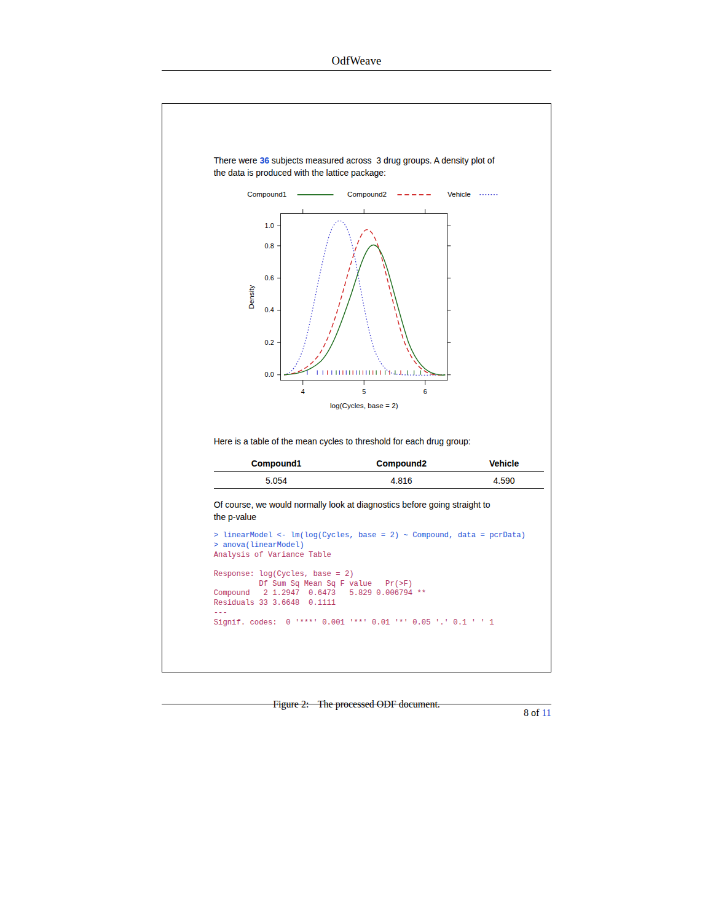OdfWeave
There were 36 subjects measured across 3 drug groups. A density plot of the data is produced with the lattice package:
Compound1 Compound2 Vehicle 0.0 0.2 0.4 0.6 0.8 1.0 Density 4 5 6 log(Cycles, base = 2)
Here is a table of the mean cycles to threshold for each drug group:
| Compound1 | Compound2 | Vehicle |
| --- | --- | --- |
| 5.054 | 4.816 | 4.590 |
Of course, we would normally look at diagnostics before going straight to the p-value
> linearModel <- lm(log(Cycles, base = 2) ~ Compound, data = pcrData)
> anova(linearModel)
Analysis of Variance Table

Response: log(Cycles, base = 2)
          Df Sum Sq Mean Sq F value   Pr(>F)
Compound   2 1.2947  0.6473   5.829 0.006794 **
Residuals 33 3.6648  0.1111
---
Signif. codes:  0 '***' 0.001 '**' 0.01 '*' 0.05 '.' 0.1 ' ' 1
Figure 2: The processed ODF document.
8 of 11